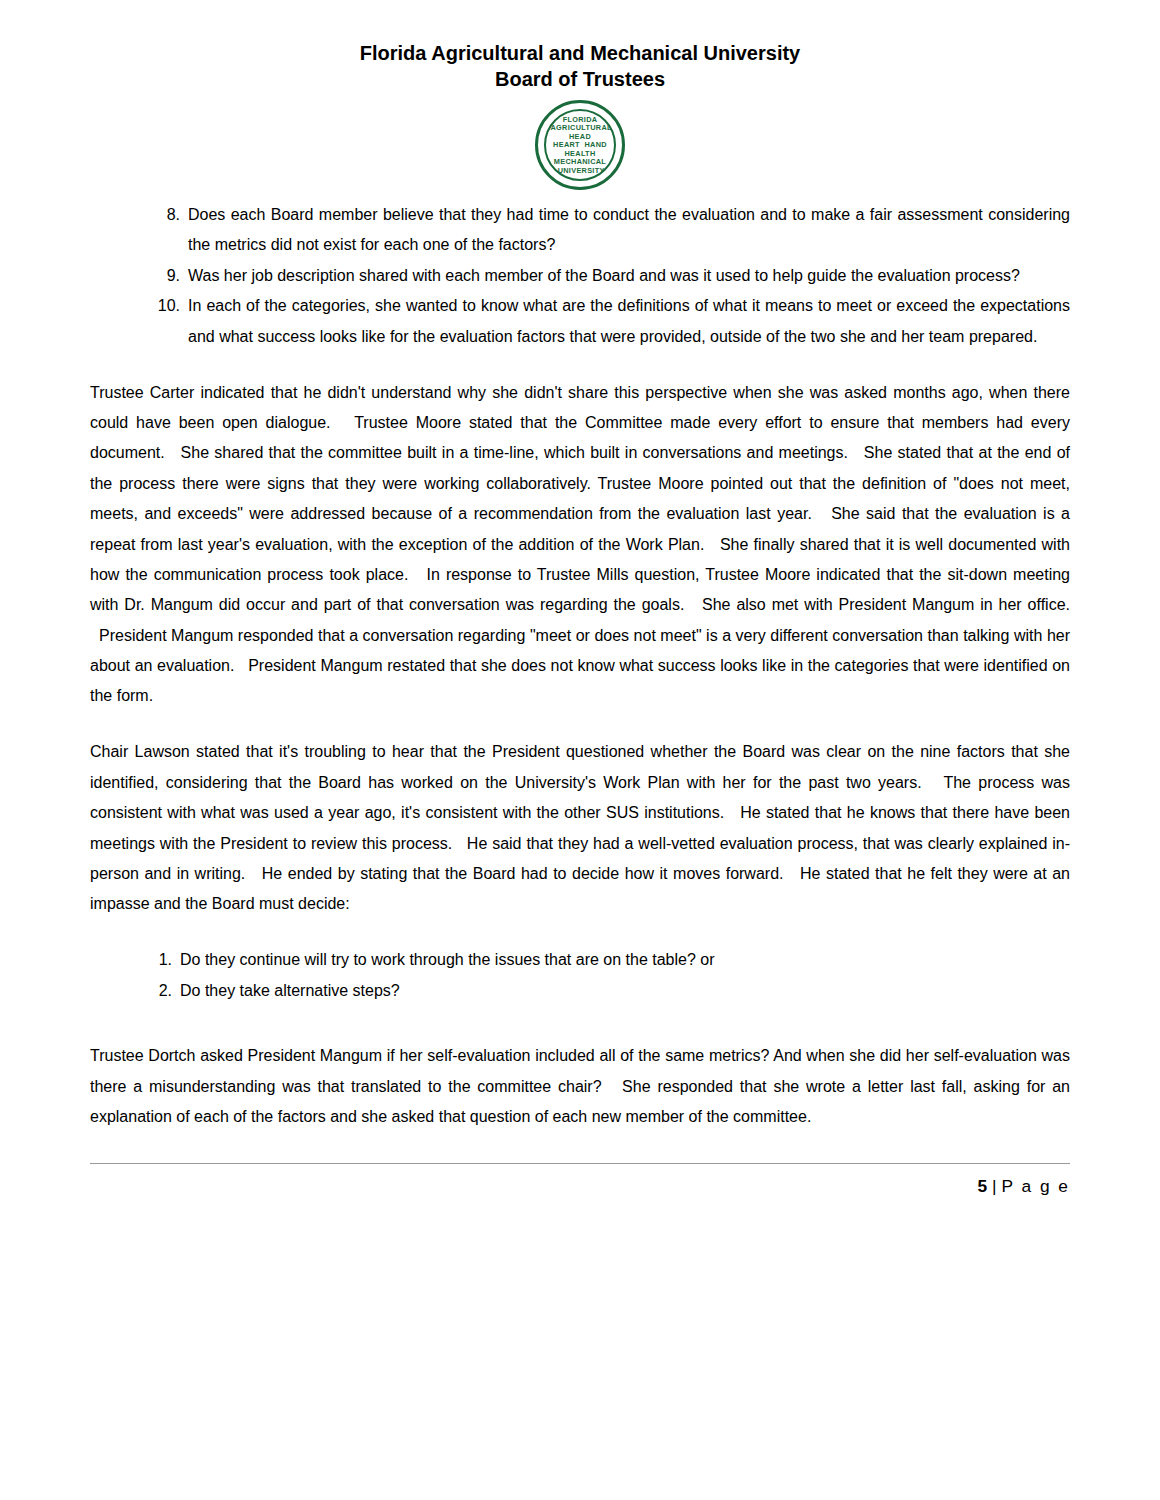Florida Agricultural and Mechanical University
Board of Trustees
FLORIDA AGRICULTURAL
HEAD
HEART HAND
HEALTH
MECHANICAL UNIVERSITY
8. Does each Board member believe that they had time to conduct the evaluation and to make a fair assessment considering the metrics did not exist for each one of the factors?
9. Was her job description shared with each member of the Board and was it used to help guide the evaluation process?
10. In each of the categories, she wanted to know what are the definitions of what it means to meet or exceed the expectations and what success looks like for the evaluation factors that were provided, outside of the two she and her team prepared.
Trustee Carter indicated that he didn't understand why she didn't share this perspective when she was asked months ago, when there could have been open dialogue. Trustee Moore stated that the Committee made every effort to ensure that members had every document. She shared that the committee built in a time-line, which built in conversations and meetings. She stated that at the end of the process there were signs that they were working collaboratively. Trustee Moore pointed out that the definition of "does not meet, meets, and exceeds" were addressed because of a recommendation from the evaluation last year. She said that the evaluation is a repeat from last year's evaluation, with the exception of the addition of the Work Plan. She finally shared that it is well documented with how the communication process took place. In response to Trustee Mills question, Trustee Moore indicated that the sit-down meeting with Dr. Mangum did occur and part of that conversation was regarding the goals. She also met with President Mangum in her office. President Mangum responded that a conversation regarding "meet or does not meet" is a very different conversation than talking with her about an evaluation. President Mangum restated that she does not know what success looks like in the categories that were identified on the form.
Chair Lawson stated that it's troubling to hear that the President questioned whether the Board was clear on the nine factors that she identified, considering that the Board has worked on the University's Work Plan with her for the past two years. The process was consistent with what was used a year ago, it's consistent with the other SUS institutions. He stated that he knows that there have been meetings with the President to review this process. He said that they had a well-vetted evaluation process, that was clearly explained in-person and in writing. He ended by stating that the Board had to decide how it moves forward. He stated that he felt they were at an impasse and the Board must decide:
1. Do they continue will try to work through the issues that are on the table? or
2. Do they take alternative steps?
Trustee Dortch asked President Mangum if her self-evaluation included all of the same metrics? And when she did her self-evaluation was there a misunderstanding was that translated to the committee chair? She responded that she wrote a letter last fall, asking for an explanation of each of the factors and she asked that question of each new member of the committee.
5 | P a g e